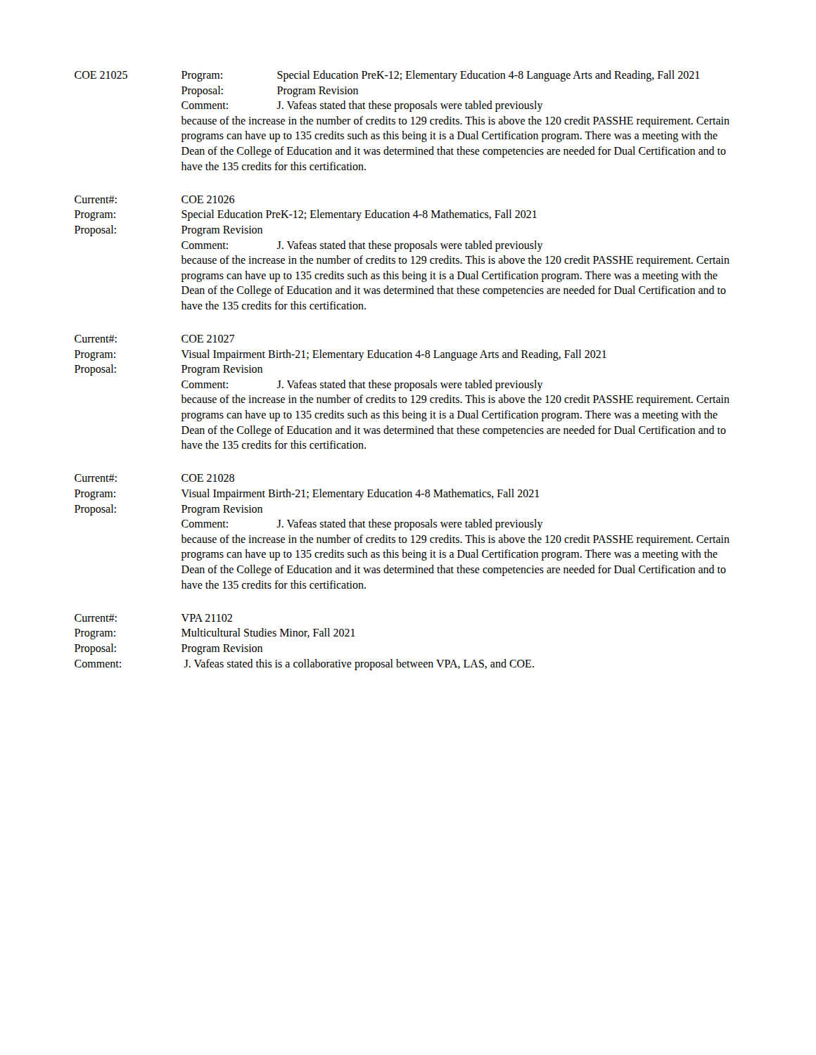COE 21025
Program:
Special Education PreK-12; Elementary Education 4-8 Language Arts and Reading, Fall 2021
Proposal:
Program Revision
Comment:
J. Vafeas stated that these proposals were tabled previously
because of the increase in the number of credits to 129 credits. This is above the 120 credit PASSHE requirement. Certain programs can have up to 135 credits such as this being it is a Dual Certification program. There was a meeting with the Dean of the College of Education and it was determined that these competencies are needed for Dual Certification and to have the 135 credits for this certification.
Current#:
COE 21026
Program:
Special Education PreK-12; Elementary Education 4-8 Mathematics, Fall 2021
Proposal:
Program Revision
Comment:
J. Vafeas stated that these proposals were tabled previously
because of the increase in the number of credits to 129 credits. This is above the 120 credit PASSHE requirement. Certain programs can have up to 135 credits such as this being it is a Dual Certification program. There was a meeting with the Dean of the College of Education and it was determined that these competencies are needed for Dual Certification and to have the 135 credits for this certification.
Current#:
COE 21027
Program:
Visual Impairment Birth-21; Elementary Education 4-8 Language Arts and Reading, Fall 2021
Proposal:
Program Revision
Comment:
J. Vafeas stated that these proposals were tabled previously
because of the increase in the number of credits to 129 credits. This is above the 120 credit PASSHE requirement. Certain programs can have up to 135 credits such as this being it is a Dual Certification program. There was a meeting with the Dean of the College of Education and it was determined that these competencies are needed for Dual Certification and to have the 135 credits for this certification.
Current#:
COE 21028
Program:
Visual Impairment Birth-21; Elementary Education 4-8 Mathematics, Fall 2021
Proposal:
Program Revision
Comment:
J. Vafeas stated that these proposals were tabled previously
because of the increase in the number of credits to 129 credits. This is above the 120 credit PASSHE requirement. Certain programs can have up to 135 credits such as this being it is a Dual Certification program. There was a meeting with the Dean of the College of Education and it was determined that these competencies are needed for Dual Certification and to have the 135 credits for this certification.
Current#:
VPA 21102
Program:
Multicultural Studies Minor, Fall 2021
Proposal:
Program Revision
Comment:
J. Vafeas stated this is a collaborative proposal between VPA, LAS, and COE.